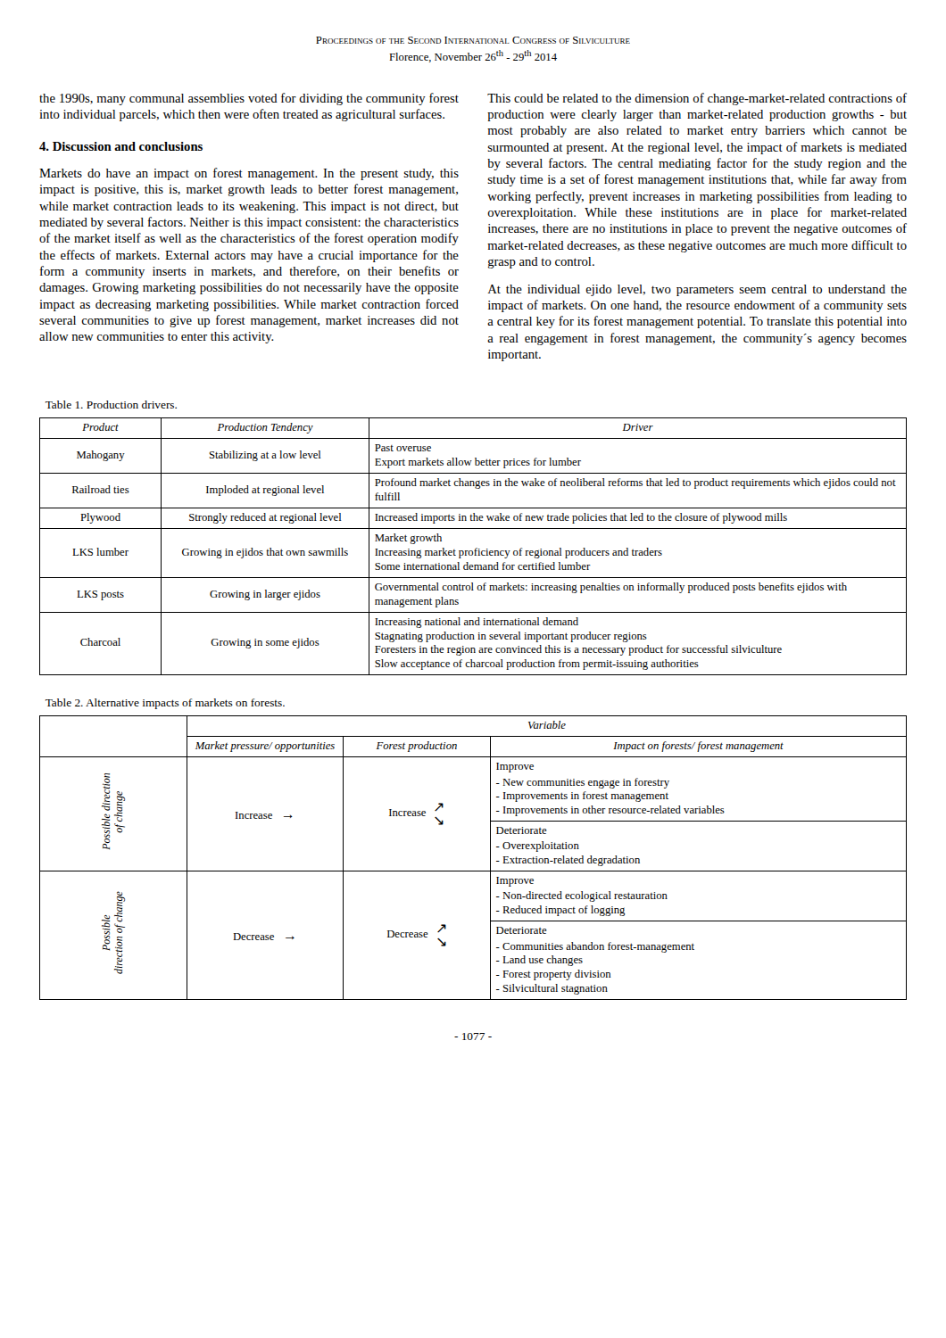Proceedings of the Second International Congress of Silviculture
Florence, November 26th - 29th 2014
the 1990s, many communal assemblies voted for dividing the community forest into individual parcels, which then were often treated as agricultural surfaces.
4. Discussion and conclusions
Markets do have an impact on forest management. In the present study, this impact is positive, this is, market growth leads to better forest management, while market contraction leads to its weakening. This impact is not direct, but mediated by several factors. Neither is this impact consistent: the characteristics of the market itself as well as the characteristics of the forest operation modify the effects of markets. External actors may have a crucial importance for the form a community inserts in markets, and therefore, on their benefits or damages. Growing marketing possibilities do not necessarily have the opposite impact as decreasing marketing possibilities. While market contraction forced several communities to give up forest management, market increases did not allow new communities to enter this activity.
This could be related to the dimension of change-market-related contractions of production were clearly larger than market-related production growths - but most probably are also related to market entry barriers which cannot be surmounted at present. At the regional level, the impact of markets is mediated by several factors. The central mediating factor for the study region and the study time is a set of forest management institutions that, while far away from working perfectly, prevent increases in marketing possibilities from leading to overexploitation. While these institutions are in place for market-related increases, there are no institutions in place to prevent the negative outcomes of market-related decreases, as these negative outcomes are much more difficult to grasp and to control.
At the individual ejido level, two parameters seem central to understand the impact of markets. On one hand, the resource endowment of a community sets a central key for its forest management potential. To translate this potential into a real engagement in forest management, the community´s agency becomes important.
Table 1. Production drivers.
| Product | Production Tendency | Driver |
| --- | --- | --- |
| Mahogany | Stabilizing at a low level | Past overuse Export markets allow better prices for lumber |
| Railroad ties | Imploded at regional level | Profound market changes in the wake of neoliberal reforms that led to product requirements which ejidos could not fulfill |
| Plywood | Strongly reduced at regional level | Increased imports in the wake of new trade policies that led to the closure of plywood mills |
| LKS lumber | Growing in ejidos that own sawmills | Market growth Increasing market proficiency of regional producers and traders Some international demand for certified lumber |
| LKS posts | Growing in larger ejidos | Governmental control of markets: increasing penalties on informally produced posts benefits ejidos with management plans |
| Charcoal | Growing in some ejidos | Increasing national and international demand Stagnating production in several important producer regions Foresters in the region are convinced this is a necessary product for successful silviculture Slow acceptance of charcoal production from permit-issuing authorities |
Table 2. Alternative impacts of markets on forests.
| | Variable |
| --- | --- |
| Market pressure/ opportunities | Forest production | Impact on forests/ forest management |
| Possible direction of change | Increase | Increase ↗ ↘ | Improve - New communities engage in forestry - Improvements in forest management - Improvements in other resource-related variables |
| Deteriorate - Overexploitation - Extraction-related degradation |
| Possible direction of change | Decrease | Decrease ↗ ↘ | Improve - Non-directed ecological restauration - Reduced impact of logging |
| Deteriorate - Communities abandon forest-management - Land use changes - Forest property division - Silvicultural stagnation |
- 1077 -